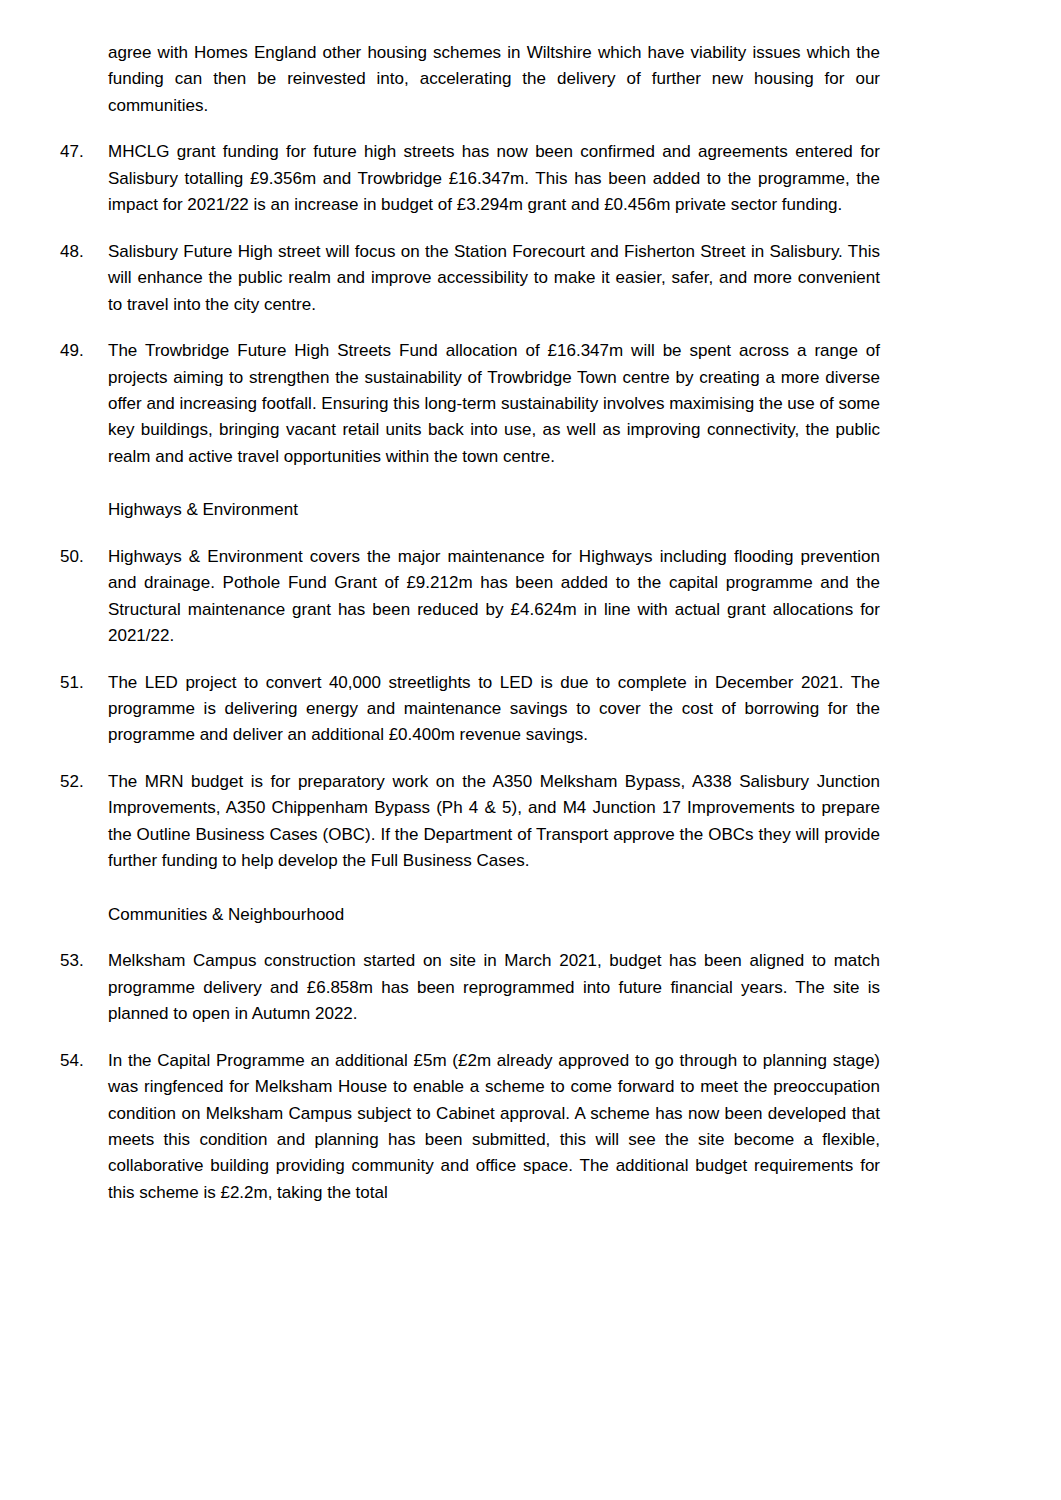agree with Homes England other housing schemes in Wiltshire which have viability issues which the funding can then be reinvested into, accelerating the delivery of further new housing for our communities.
MHCLG grant funding for future high streets has now been confirmed and agreements entered for Salisbury totalling £9.356m and Trowbridge £16.347m. This has been added to the programme, the impact for 2021/22 is an increase in budget of £3.294m grant and £0.456m private sector funding.
Salisbury Future High street will focus on the Station Forecourt and Fisherton Street in Salisbury. This will enhance the public realm and improve accessibility to make it easier, safer, and more convenient to travel into the city centre.
The Trowbridge Future High Streets Fund allocation of £16.347m will be spent across a range of projects aiming to strengthen the sustainability of Trowbridge Town centre by creating a more diverse offer and increasing footfall. Ensuring this long-term sustainability involves maximising the use of some key buildings, bringing vacant retail units back into use, as well as improving connectivity, the public realm and active travel opportunities within the town centre.
Highways & Environment
Highways & Environment covers the major maintenance for Highways including flooding prevention and drainage. Pothole Fund Grant of £9.212m has been added to the capital programme and the Structural maintenance grant has been reduced by £4.624m in line with actual grant allocations for 2021/22.
The LED project to convert 40,000 streetlights to LED is due to complete in December 2021. The programme is delivering energy and maintenance savings to cover the cost of borrowing for the programme and deliver an additional £0.400m revenue savings.
The MRN budget is for preparatory work on the A350 Melksham Bypass, A338 Salisbury Junction Improvements, A350 Chippenham Bypass (Ph 4 & 5), and M4 Junction 17 Improvements to prepare the Outline Business Cases (OBC). If the Department of Transport approve the OBCs they will provide further funding to help develop the Full Business Cases.
Communities & Neighbourhood
Melksham Campus construction started on site in March 2021, budget has been aligned to match programme delivery and £6.858m has been reprogrammed into future financial years. The site is planned to open in Autumn 2022.
In the Capital Programme an additional £5m (£2m already approved to go through to planning stage) was ringfenced for Melksham House to enable a scheme to come forward to meet the preoccupation condition on Melksham Campus subject to Cabinet approval. A scheme has now been developed that meets this condition and planning has been submitted, this will see the site become a flexible, collaborative building providing community and office space. The additional budget requirements for this scheme is £2.2m, taking the total